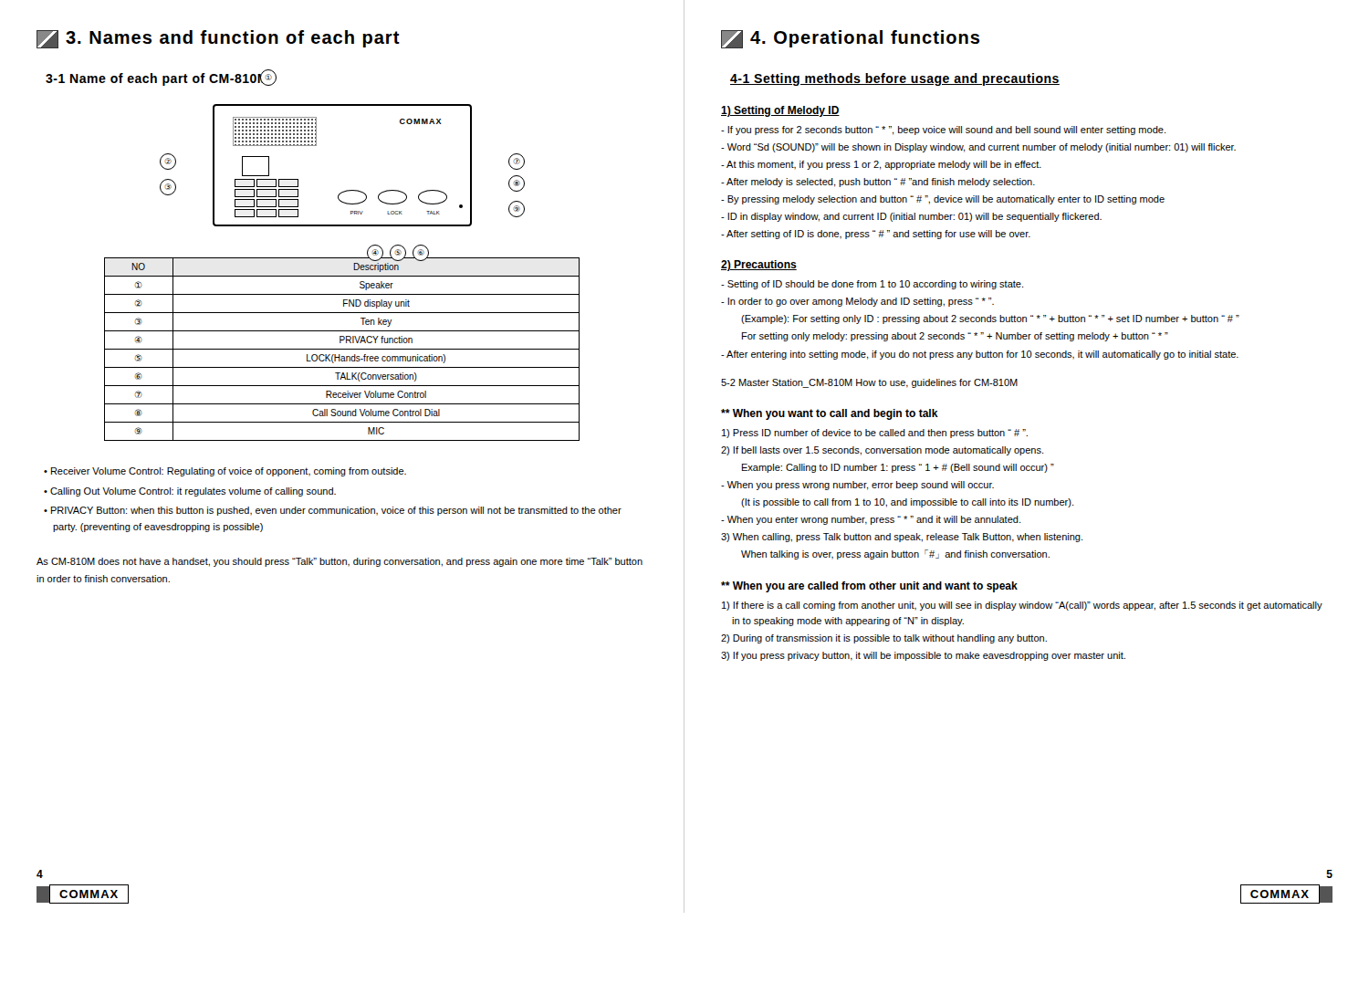3. Names and function of each part
3-1 Name of each part of CM-810M
COMMAX
PRIV LOCK TALK
①
②
③
⑦
⑧
⑨
④
⑤
⑥
| NO | Description |
| --- | --- |
| ① | Speaker |
| ② | FND display unit |
| ③ | Ten key |
| ④ | PRIVACY function |
| ⑤ | LOCK(Hands-free communication) |
| ⑥ | TALK(Conversation) |
| ⑦ | Receiver Volume Control |
| ⑧ | Call Sound Volume Control Dial |
| ⑨ | MIC |
• Receiver Volume Control: Regulating of voice of opponent, coming from outside.
• Calling Out Volume Control: it regulates volume of calling sound.
• PRIVACY Button: when this button is pushed, even under communication, voice of this person will not be transmitted to the other party. (preventing of eavesdropping is possible)
As CM-810M does not have a handset, you should press “Talk” button, during conversation, and press again one more time “Talk” button in order to finish conversation.
4
COMMAX
4. Operational functions
4-1 Setting methods before usage and precautions
1) Setting of Melody ID
- If you press for 2 seconds button “ * ”, beep voice will sound and bell sound will enter setting mode.
- Word “Sd (SOUND)” will be shown in Display window, and current number of melody (initial number: 01) will flicker.
- At this moment, if you press 1 or 2, appropriate melody will be in effect.
- After melody is selected, push button “ # ”and finish melody selection.
- By pressing melody selection and button “ # ”, device will be automatically enter to ID setting mode
- ID in display window, and current ID (initial number: 01) will be sequentially flickered.
- After setting of ID is done, press “ # ” and setting for use will be over.
2) Precautions
- Setting of ID should be done from 1 to 10 according to wiring state.
- In order to go over among Melody and ID setting, press “ * ”.
(Example): For setting only ID : pressing about 2 seconds button “ * ” + button “ * ” + set ID number + button “ # ”
For setting only melody: pressing about 2 seconds “ * ” + Number of setting melody + button “ * ”
- After entering into setting mode, if you do not press any button for 10 seconds, it will automatically go to initial state.
5-2 Master Station_CM-810M How to use, guidelines for CM-810M
** When you want to call and begin to talk
1) Press ID number of device to be called and then press button “ # ”.
2) If bell lasts over 1.5 seconds, conversation mode automatically opens.
Example: Calling to ID number 1: press “ 1 + # (Bell sound will occur) ”
- When you press wrong number, error beep sound will occur.
(It is possible to call from 1 to 10, and impossible to call into its ID number).
- When you enter wrong number, press “ * ” and it will be annulated.
3) When calling, press Talk button and speak, release Talk Button, when listening.
When talking is over, press again button「#」and finish conversation.
** When you are called from other unit and want to speak
1) If there is a call coming from another unit, you will see in display window “A(call)” words appear, after 1.5 seconds it get automatically in to speaking mode with appearing of “N” in display.
2) During of transmission it is possible to talk without handling any button.
3) If you press privacy button, it will be impossible to make eavesdropping over master unit.
5
COMMAX